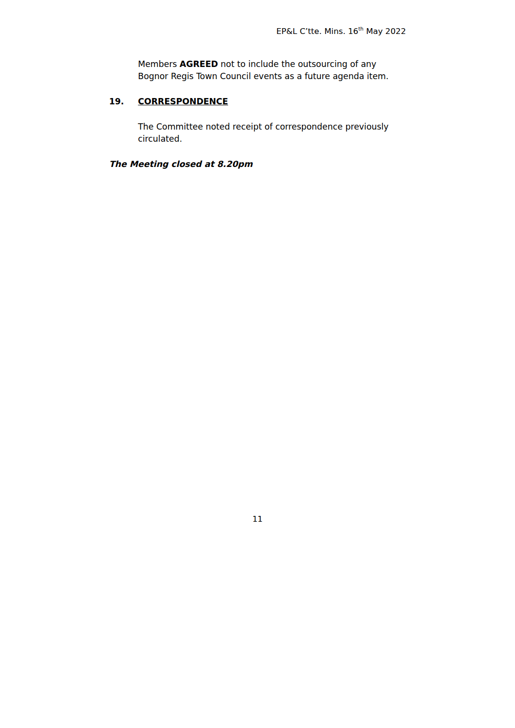EP&L C’tte. Mins. 16th May 2022
Members AGREED not to include the outsourcing of any Bognor Regis Town Council events as a future agenda item.
19.
CORRESPONDENCE
The Committee noted receipt of correspondence previously circulated.
The Meeting closed at 8.20pm
11